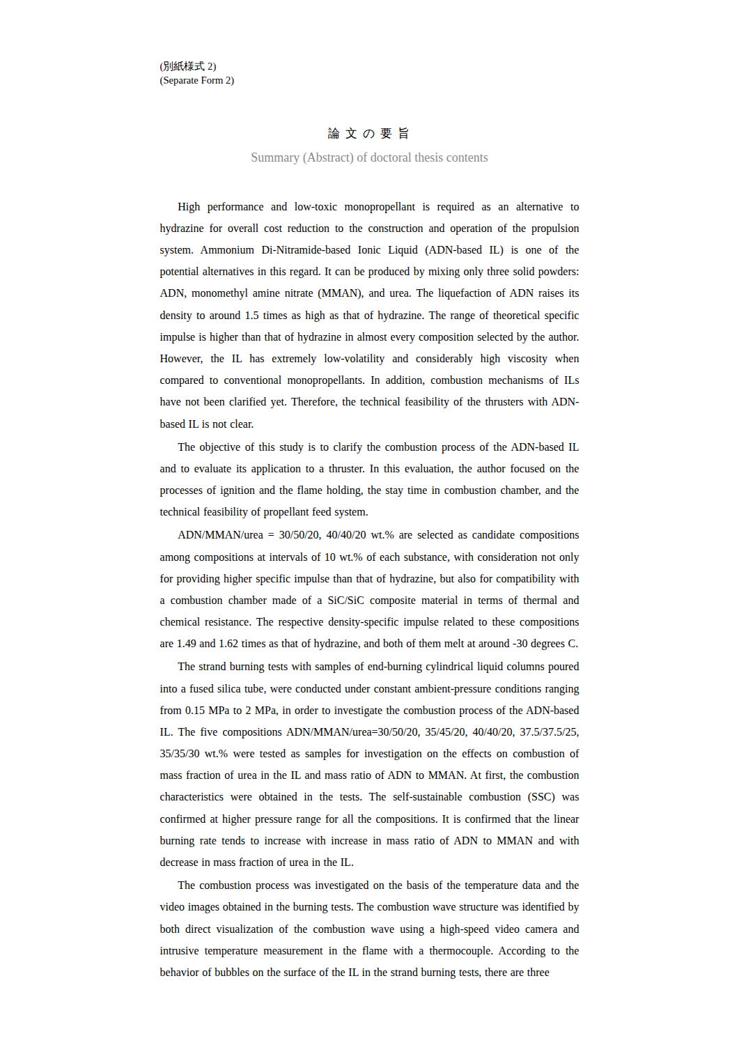(別紙様式 2)
(Separate Form 2)
論 文 の 要 旨
Summary (Abstract) of doctoral thesis contents
High performance and low-toxic monopropellant is required as an alternative to hydrazine for overall cost reduction to the construction and operation of the propulsion system. Ammonium Di-Nitramide-based Ionic Liquid (ADN-based IL) is one of the potential alternatives in this regard. It can be produced by mixing only three solid powders: ADN, monomethyl amine nitrate (MMAN), and urea. The liquefaction of ADN raises its density to around 1.5 times as high as that of hydrazine. The range of theoretical specific impulse is higher than that of hydrazine in almost every composition selected by the author. However, the IL has extremely low-volatility and considerably high viscosity when compared to conventional monopropellants. In addition, combustion mechanisms of ILs have not been clarified yet. Therefore, the technical feasibility of the thrusters with ADN-based IL is not clear.
The objective of this study is to clarify the combustion process of the ADN-based IL and to evaluate its application to a thruster. In this evaluation, the author focused on the processes of ignition and the flame holding, the stay time in combustion chamber, and the technical feasibility of propellant feed system.
ADN/MMAN/urea = 30/50/20, 40/40/20 wt.% are selected as candidate compositions among compositions at intervals of 10 wt.% of each substance, with consideration not only for providing higher specific impulse than that of hydrazine, but also for compatibility with a combustion chamber made of a SiC/SiC composite material in terms of thermal and chemical resistance. The respective density-specific impulse related to these compositions are 1.49 and 1.62 times as that of hydrazine, and both of them melt at around -30 degrees C.
The strand burning tests with samples of end-burning cylindrical liquid columns poured into a fused silica tube, were conducted under constant ambient-pressure conditions ranging from 0.15 MPa to 2 MPa, in order to investigate the combustion process of the ADN-based IL. The five compositions ADN/MMAN/urea=30/50/20, 35/45/20, 40/40/20, 37.5/37.5/25, 35/35/30 wt.% were tested as samples for investigation on the effects on combustion of mass fraction of urea in the IL and mass ratio of ADN to MMAN. At first, the combustion characteristics were obtained in the tests. The self-sustainable combustion (SSC) was confirmed at higher pressure range for all the compositions. It is confirmed that the linear burning rate tends to increase with increase in mass ratio of ADN to MMAN and with decrease in mass fraction of urea in the IL.
The combustion process was investigated on the basis of the temperature data and the video images obtained in the burning tests. The combustion wave structure was identified by both direct visualization of the combustion wave using a high-speed video camera and intrusive temperature measurement in the flame with a thermocouple. According to the behavior of bubbles on the surface of the IL in the strand burning tests, there are three